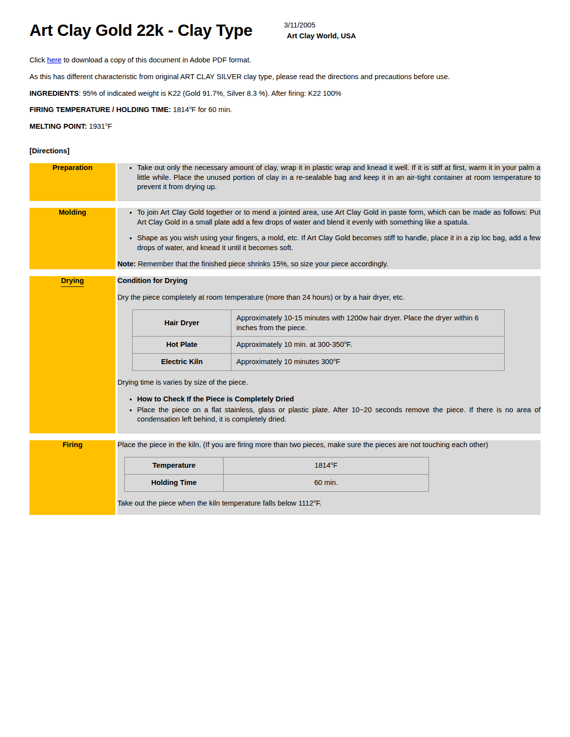Art Clay Gold 22k - Clay Type
3/11/2005
Art Clay World, USA
Click here to download a copy of this document in Adobe PDF format.
As this has different characteristic from original ART CLAY SILVER clay type, please read the directions and precautions before use.
INGREDIENTS: 95% of indicated weight is K22 (Gold 91.7%, Silver 8.3 %). After firing: K22 100%
FIRING TEMPERATURE / HOLDING TIME: 1814oF for 60 min.
MELTING POINT: 1931oF
[Directions]
| Preparation | Take out only the necessary amount of clay, wrap it in plastic wrap and knead it well. If it is stiff at first, warm it in your palm a little while. Place the unused portion of clay in a re-sealable bag and keep it in an air-tight container at room temperature to prevent it from drying up. |
| Molding | To join Art Clay Gold together or to mend a jointed area, use Art Clay Gold in paste form, which can be made as follows: Put Art Clay Gold in a small plate add a few drops of water and blend it evenly with something like a spatula. Shape as you wish using your fingers, a mold, etc. If Art Clay Gold becomes stiff to handle, place it in a zip loc bag, add a few drops of water, and knead it until it becomes soft. Note: Remember that the finished piece shrinks 15%, so size your piece accordingly. |
| Drying | Condition for Drying Dry the piece completely at room temperature (more than 24 hours) or by a hair dryer, etc. / Hair Dryer / Approximately 10-15 minutes with 1200w hair dryer. Place the dryer within 6 inches from the piece. / / Hot Plate / Approximately 10 min. at 300-350 o F. / / Electric Kiln / Approximately 10 minutes 300 o F / Drying time is varies by size of the piece. How to Check If the Piece is Completely Dried Place the piece on a flat stainless, glass or plastic plate. After 10~20 seconds remove the piece. If there is no area of condensation left behind, it is completely dried. |
| Firing | Place the piece in the kiln. (If you are firing more than two pieces, make sure the pieces are not touching each other) / Temperature / 1814 o F / / Holding Time / 60 min. / Take out the piece when the kiln temperature falls below 1112 o F. |